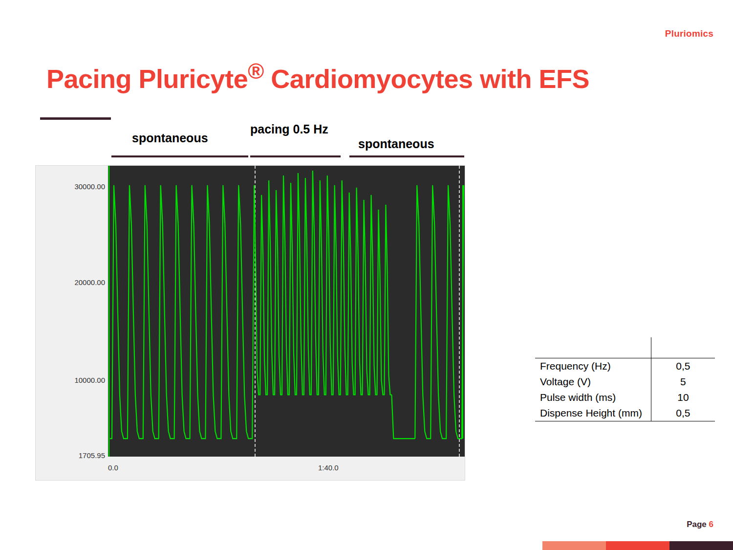Pluriomics
Pacing Pluricyte® Cardiomyocytes with EFS
spontaneous
pacing 0.5 Hz
spontaneous
30000.00
20000.00
10000.00
1705.95
0.0 1:40.0
| Frequency (Hz) | 0,5 |
| Voltage (V) | 5 |
| Pulse width (ms) | 10 |
| Dispense Height (mm) | 0,5 |
Page 6